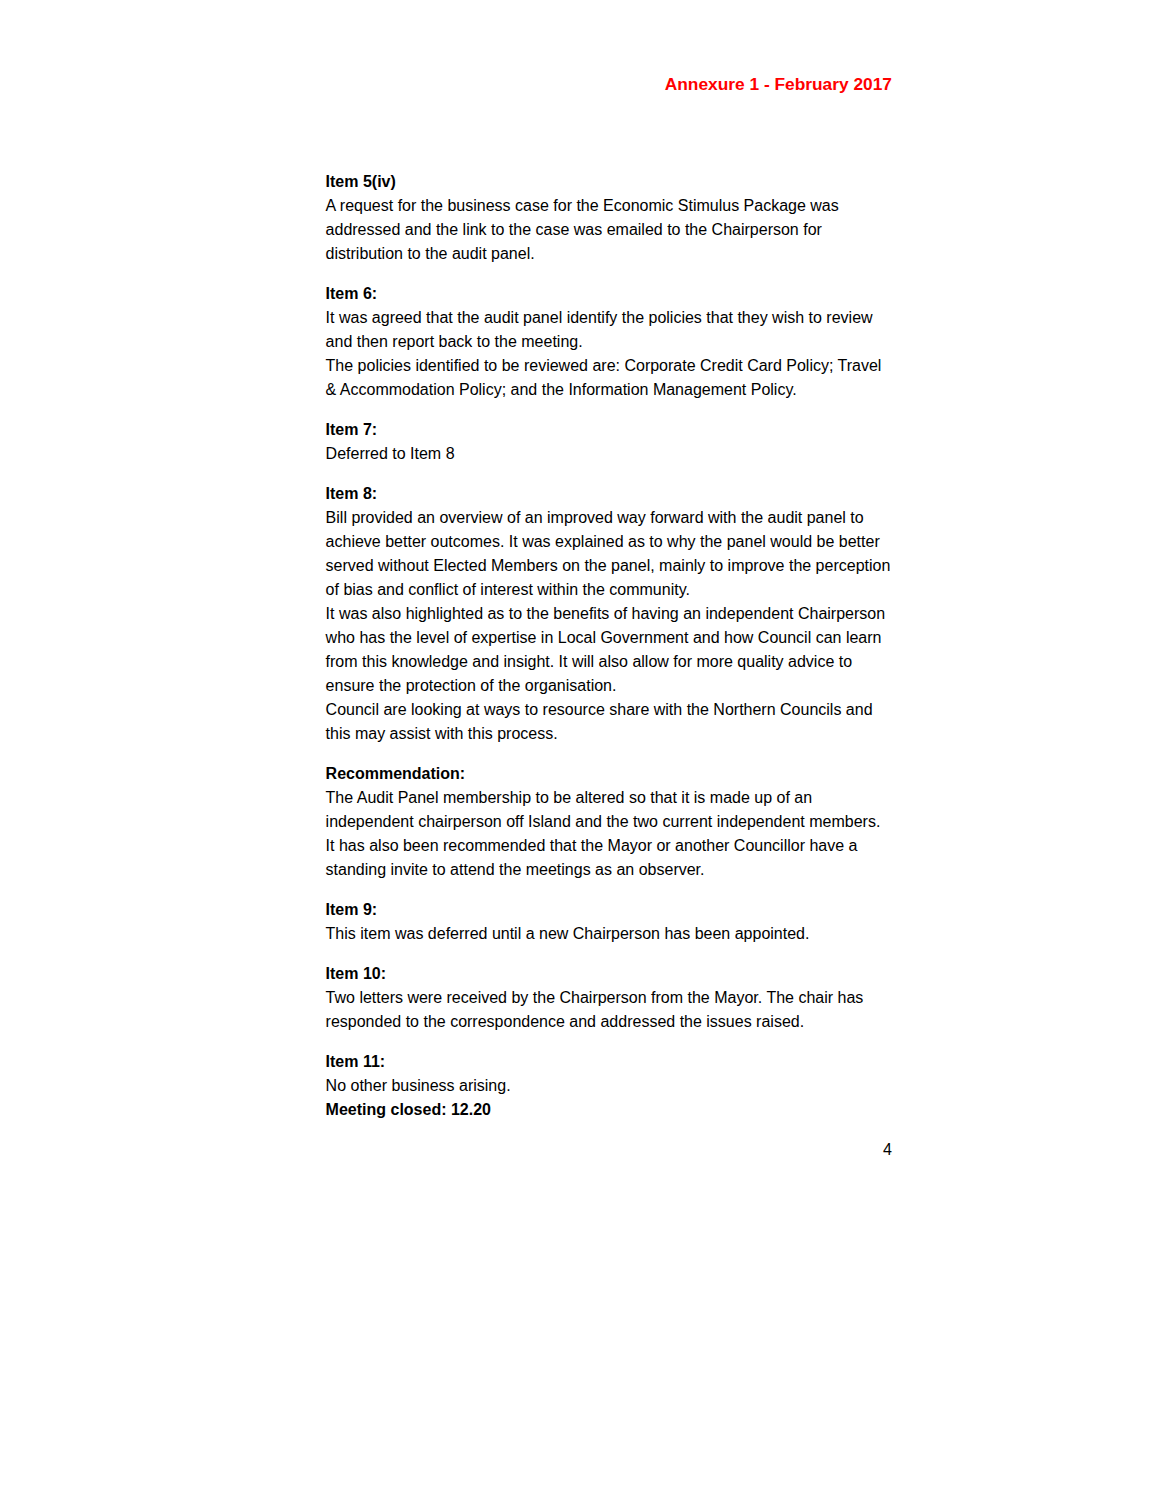Annexure 1 - February 2017
Item 5(iv)
A request for the business case for the Economic Stimulus Package was addressed and the link to the case was emailed to the Chairperson for distribution to the audit panel.
Item 6:
It was agreed that the audit panel identify the policies that they wish to review and then report back to the meeting.
The policies identified to be reviewed are: Corporate Credit Card Policy; Travel & Accommodation Policy; and the Information Management Policy.
Item 7:
Deferred to Item 8
Item 8:
Bill provided an overview of an improved way forward with the audit panel to achieve better outcomes. It was explained as to why the panel would be better served without Elected Members on the panel, mainly to improve the perception of bias and conflict of interest within the community.
It was also highlighted as to the benefits of having an independent Chairperson who has the level of expertise in Local Government and how Council can learn from this knowledge and insight. It will also allow for more quality advice to ensure the protection of the organisation.
Council are looking at ways to resource share with the Northern Councils and this may assist with this process.
Recommendation:
The Audit Panel membership to be altered so that it is made up of an independent chairperson off Island and the two current independent members. It has also been recommended that the Mayor or another Councillor have a standing invite to attend the meetings as an observer.
Item 9:
This item was deferred until a new Chairperson has been appointed.
Item 10:
Two letters were received by the Chairperson from the Mayor. The chair has responded to the correspondence and addressed the issues raised.
Item 11:
No other business arising.
Meeting closed: 12.20
4